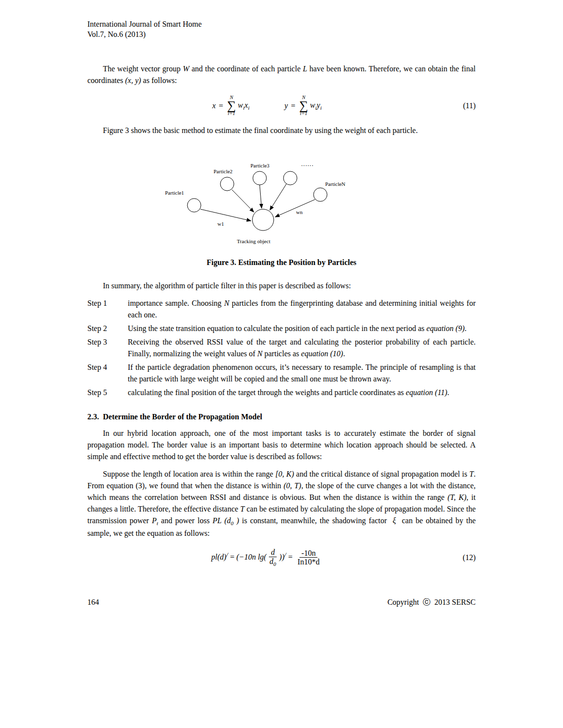International Journal of Smart Home
Vol.7, No.6 (2013)
The weight vector group W and the coordinate of each particle L have been known. Therefore, we can obtain the final coordinates (x, y) as follows:
x = N ∑ i=1 wixi y = N ∑ i=1 wiyi
(11)
Figure 3 shows the basic method to estimate the final coordinate by using the weight of each particle.
Particle3 Particle2 ······ ParticleN Particle1 w1 wn Tracking object
Figure 3. Estimating the Position by Particles
In summary, the algorithm of particle filter in this paper is described as follows:
Step 1
importance sample. Choosing N particles from the fingerprinting database and determining initial weights for each one.
Step 2
Using the state transition equation to calculate the position of each particle in the next period as equation (9).
Step 3
Receiving the observed RSSI value of the target and calculating the posterior probability of each particle. Finally, normalizing the weight values of N particles as equation (10).
Step 4
If the particle degradation phenomenon occurs, it’s necessary to resample. The principle of resampling is that the particle with large weight will be copied and the small one must be thrown away.
Step 5
calculating the final position of the target through the weights and particle coordinates as equation (11).
2.3. Determine the Border of the Propagation Model
In our hybrid location approach, one of the most important tasks is to accurately estimate the border of signal propagation model. The border value is an important basis to determine which location approach should be selected. A simple and effective method to get the border value is described as follows:
Suppose the length of location area is within the range [0, K) and the critical distance of signal propagation model is T. From equation (3), we found that when the distance is within (0, T), the slope of the curve changes a lot with the distance, which means the correlation between RSSI and distance is obvious. But when the distance is within the range (T, K), it changes a little. Therefore, the effective distance T can be estimated by calculating the slope of propagation model. Since the transmission power Pt and power loss PL (d0 ) is constant, meanwhile, the shadowing factor ξ can be obtained by the sample, we get the equation as follows:
pl(d)/ = (−10n lg(dd0))/ = -10n In10*d
(12)
164
Copyright ⓒ 2013 SERSC